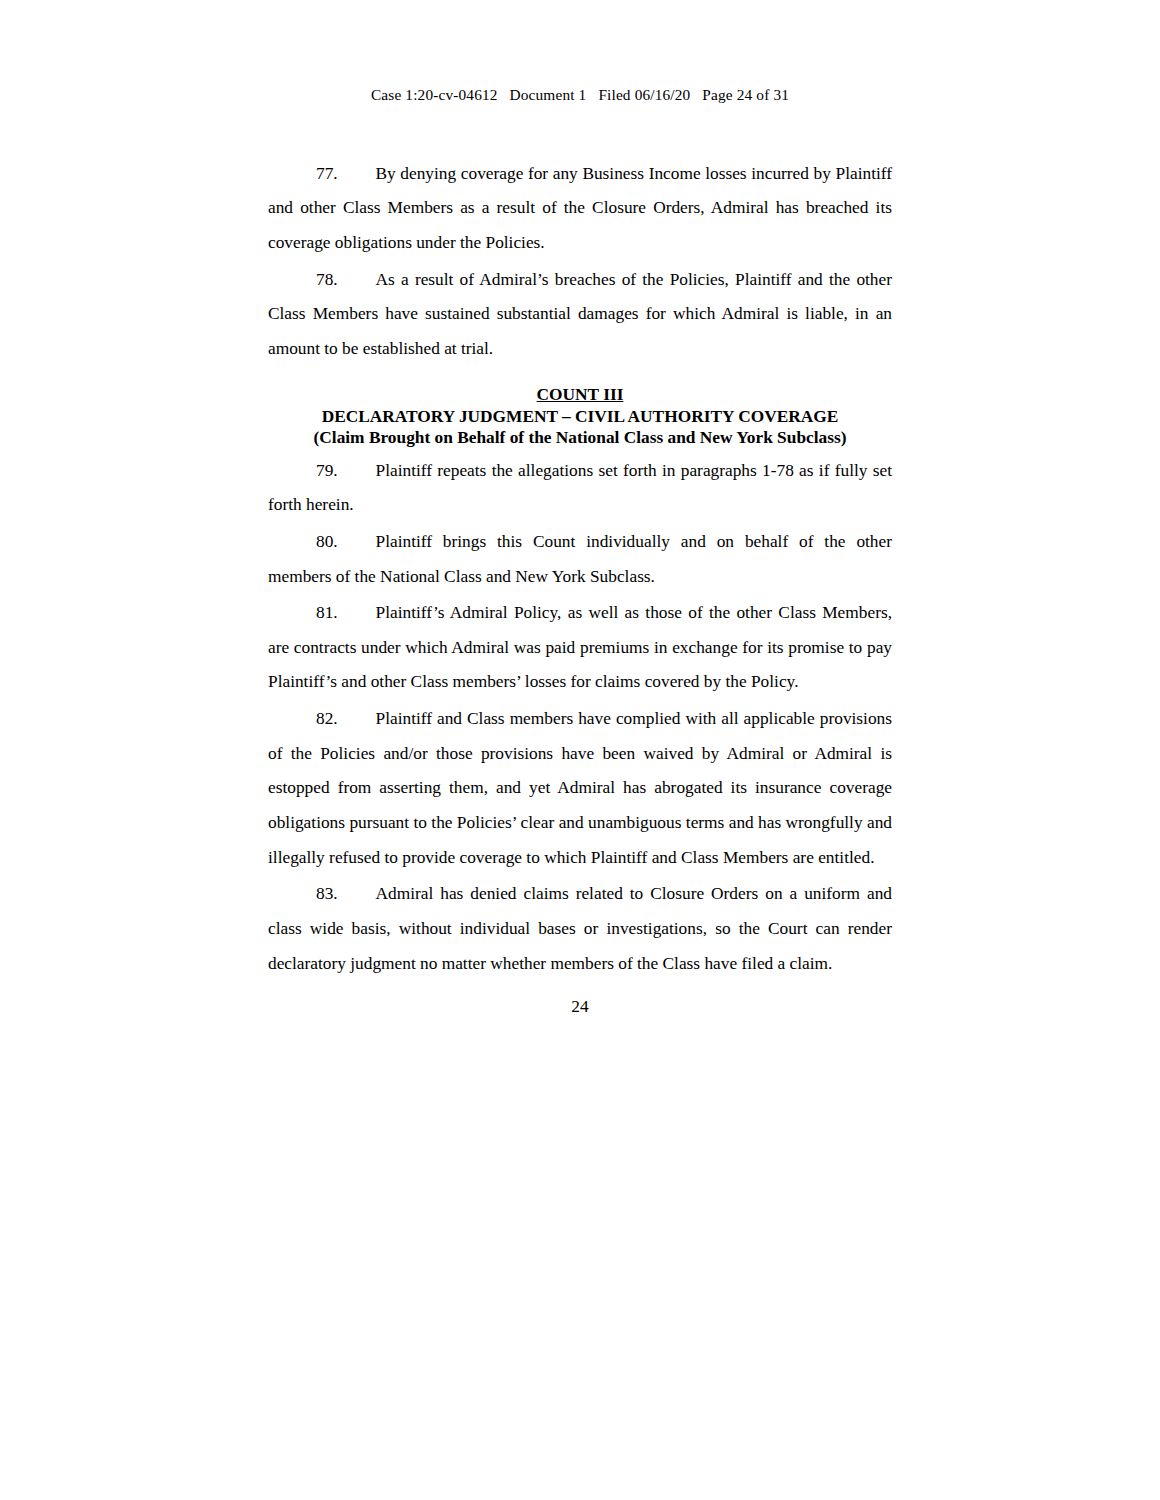Case 1:20-cv-04612 Document 1 Filed 06/16/20 Page 24 of 31
77. By denying coverage for any Business Income losses incurred by Plaintiff and other Class Members as a result of the Closure Orders, Admiral has breached its coverage obligations under the Policies.
78. As a result of Admiral’s breaches of the Policies, Plaintiff and the other Class Members have sustained substantial damages for which Admiral is liable, in an amount to be established at trial.
COUNT III
DECLARATORY JUDGMENT – CIVIL AUTHORITY COVERAGE
(Claim Brought on Behalf of the National Class and New York Subclass)
79. Plaintiff repeats the allegations set forth in paragraphs 1-78 as if fully set forth herein.
80. Plaintiff brings this Count individually and on behalf of the other members of the National Class and New York Subclass.
81. Plaintiff’s Admiral Policy, as well as those of the other Class Members, are contracts under which Admiral was paid premiums in exchange for its promise to pay Plaintiff’s and other Class members’ losses for claims covered by the Policy.
82. Plaintiff and Class members have complied with all applicable provisions of the Policies and/or those provisions have been waived by Admiral or Admiral is estopped from asserting them, and yet Admiral has abrogated its insurance coverage obligations pursuant to the Policies’ clear and unambiguous terms and has wrongfully and illegally refused to provide coverage to which Plaintiff and Class Members are entitled.
83. Admiral has denied claims related to Closure Orders on a uniform and class wide basis, without individual bases or investigations, so the Court can render declaratory judgment no matter whether members of the Class have filed a claim.
24